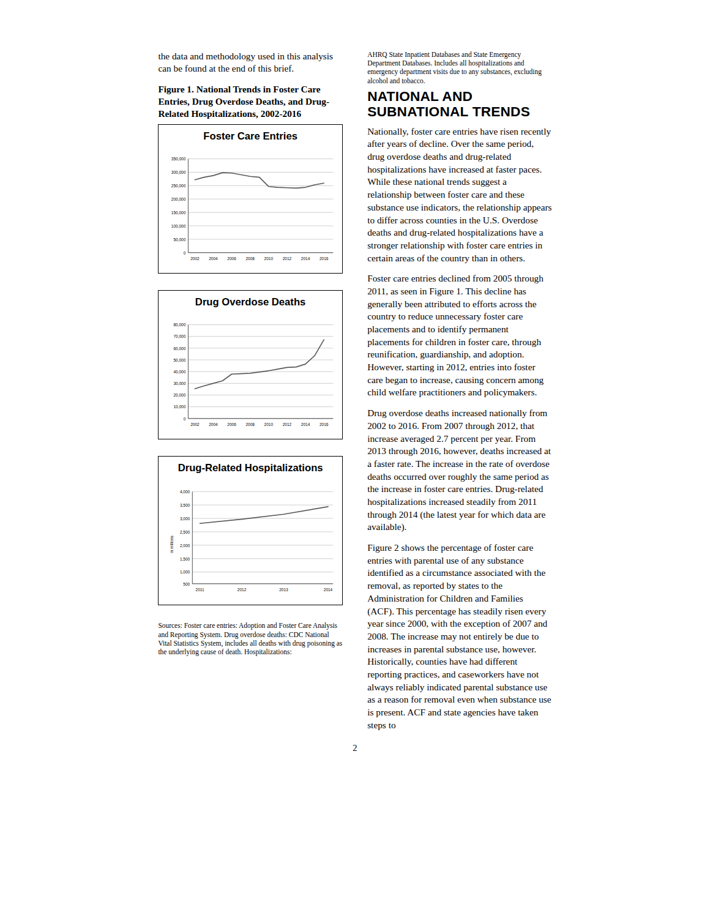the data and methodology used in this analysis can be found at the end of this brief.
Figure 1. National Trends in Foster Care Entries, Drug Overdose Deaths, and Drug-Related Hospitalizations, 2002-2016
Foster Care Entries
350,000 300,000 250,000 200,000 150,000 100,000 50,000 0 2002 2004 2006 2008 2010 2012 2014 2016
Drug Overdose Deaths
80,000 70,000 60,000 50,000 40,000 30,000 20,000 10,000 0 2002 2004 2006 2008 2010 2012 2014 2016
Drug-Related Hospitalizations
4,000 3,500 3,000 2,500 2,000 1,500 1,000 500 2011 2012 2013 2014 in millions
Sources: Foster care entries: Adoption and Foster Care Analysis and Reporting System. Drug overdose deaths: CDC National Vital Statistics System, includes all deaths with drug poisoning as the underlying cause of death. Hospitalizations:
AHRQ State Inpatient Databases and State Emergency Department Databases. Includes all hospitalizations and emergency department visits due to any substances, excluding alcohol and tobacco.
NATIONAL AND SUBNATIONAL TRENDS
Nationally, foster care entries have risen recently after years of decline. Over the same period, drug overdose deaths and drug-related hospitalizations have increased at faster paces. While these national trends suggest a relationship between foster care and these substance use indicators, the relationship appears to differ across counties in the U.S. Overdose deaths and drug-related hospitalizations have a stronger relationship with foster care entries in certain areas of the country than in others.
Foster care entries declined from 2005 through 2011, as seen in Figure 1. This decline has generally been attributed to efforts across the country to reduce unnecessary foster care placements and to identify permanent placements for children in foster care, through reunification, guardianship, and adoption. However, starting in 2012, entries into foster care began to increase, causing concern among child welfare practitioners and policymakers.
Drug overdose deaths increased nationally from 2002 to 2016. From 2007 through 2012, that increase averaged 2.7 percent per year. From 2013 through 2016, however, deaths increased at a faster rate. The increase in the rate of overdose deaths occurred over roughly the same period as the increase in foster care entries. Drug-related hospitalizations increased steadily from 2011 through 2014 (the latest year for which data are available).
Figure 2 shows the percentage of foster care entries with parental use of any substance identified as a circumstance associated with the removal, as reported by states to the Administration for Children and Families (ACF). This percentage has steadily risen every year since 2000, with the exception of 2007 and 2008. The increase may not entirely be due to increases in parental substance use, however. Historically, counties have had different reporting practices, and caseworkers have not always reliably indicated parental substance use as a reason for removal even when substance use is present. ACF and state agencies have taken steps to
2